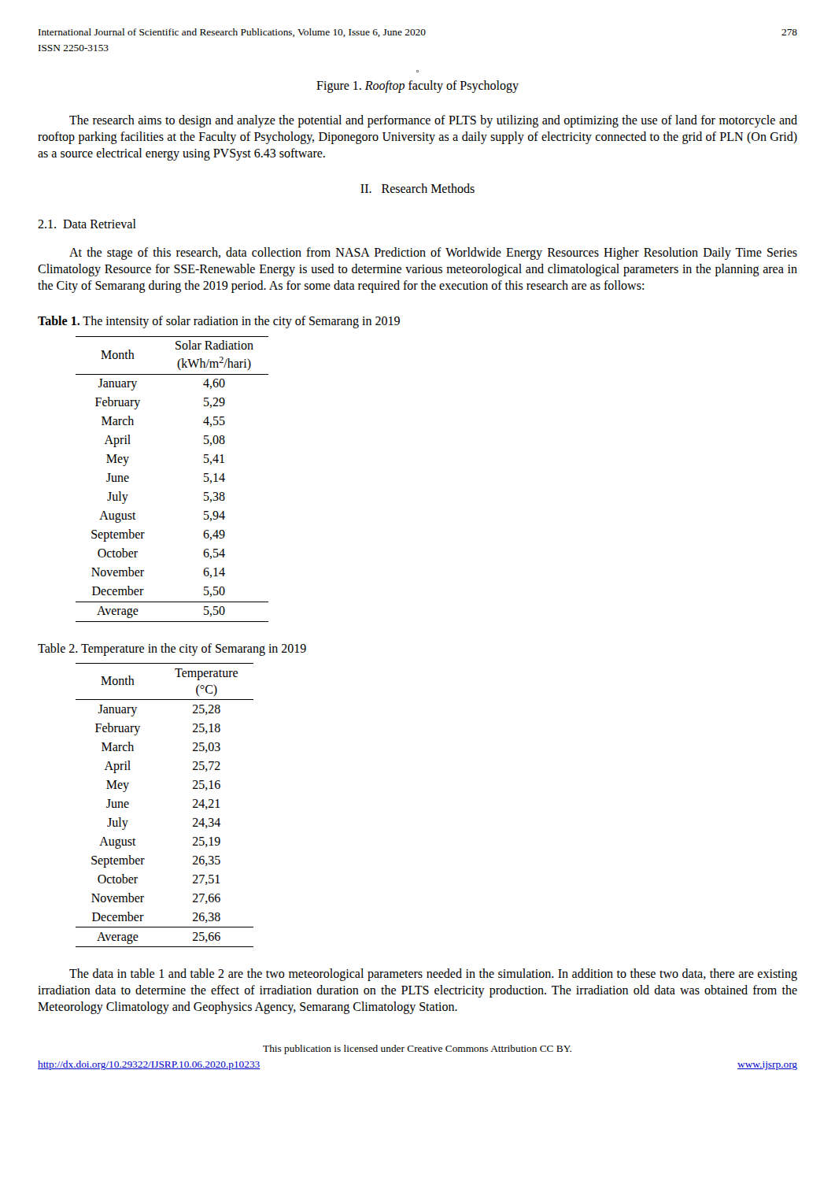International Journal of Scientific and Research Publications, Volume 10, Issue 6, June 2020
278
ISSN 2250-3153
Figure 1. Rooftop faculty of Psychology
The research aims to design and analyze the potential and performance of PLTS by utilizing and optimizing the use of land for motorcycle and rooftop parking facilities at the Faculty of Psychology, Diponegoro University as a daily supply of electricity connected to the grid of PLN (On Grid) as a source electrical energy using PVSyst 6.43 software.
II. Research Methods
2.1. Data Retrieval
At the stage of this research, data collection from NASA Prediction of Worldwide Energy Resources Higher Resolution Daily Time Series Climatology Resource for SSE-Renewable Energy is used to determine various meteorological and climatological parameters in the planning area in the City of Semarang during the 2019 period. As for some data required for the execution of this research are as follows:
Table 1. The intensity of solar radiation in the city of Semarang in 2019
| Month | Solar Radiation (kWh/m 2 /hari) |
| --- | --- |
| January | 4,60 |
| February | 5,29 |
| March | 4,55 |
| April | 5,08 |
| Mey | 5,41 |
| June | 5,14 |
| July | 5,38 |
| August | 5,94 |
| September | 6,49 |
| October | 6,54 |
| November | 6,14 |
| December | 5,50 |
| Average | 5,50 |
Table 2. Temperature in the city of Semarang in 2019
| Month | Temperature (°C) |
| --- | --- |
| January | 25,28 |
| February | 25,18 |
| March | 25,03 |
| April | 25,72 |
| Mey | 25,16 |
| June | 24,21 |
| July | 24,34 |
| August | 25,19 |
| September | 26,35 |
| October | 27,51 |
| November | 27,66 |
| December | 26,38 |
| Average | 25,66 |
The data in table 1 and table 2 are the two meteorological parameters needed in the simulation. In addition to these two data, there are existing irradiation data to determine the effect of irradiation duration on the PLTS electricity production. The irradiation old data was obtained from the Meteorology Climatology and Geophysics Agency, Semarang Climatology Station.
This publication is licensed under Creative Commons Attribution CC BY.
http://dx.doi.org/10.29322/IJSRP.10.06.2020.p10233
www.ijsrp.org